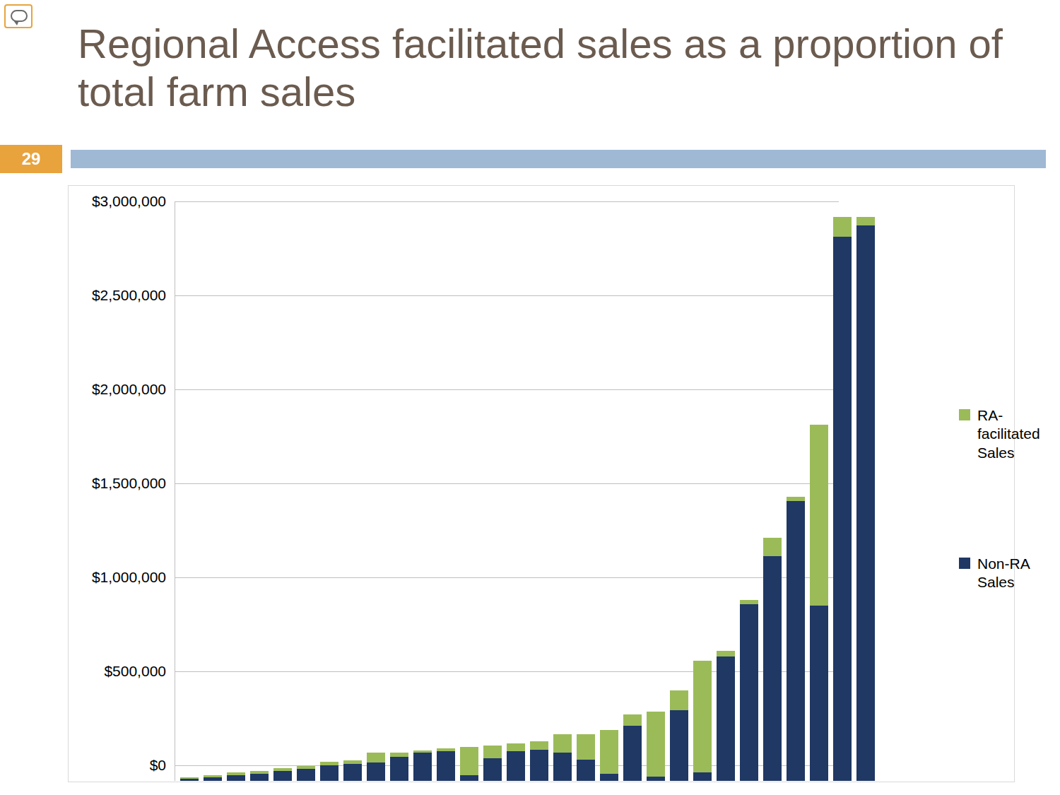Regional Access facilitated sales as a proportion of total farm sales
29
$3,000,000
$2,500,000
$2,000,000
$1,500,000
$1,000,000
$500,000
$0
RA-
facilitated
Sales
Non-RA
Sales